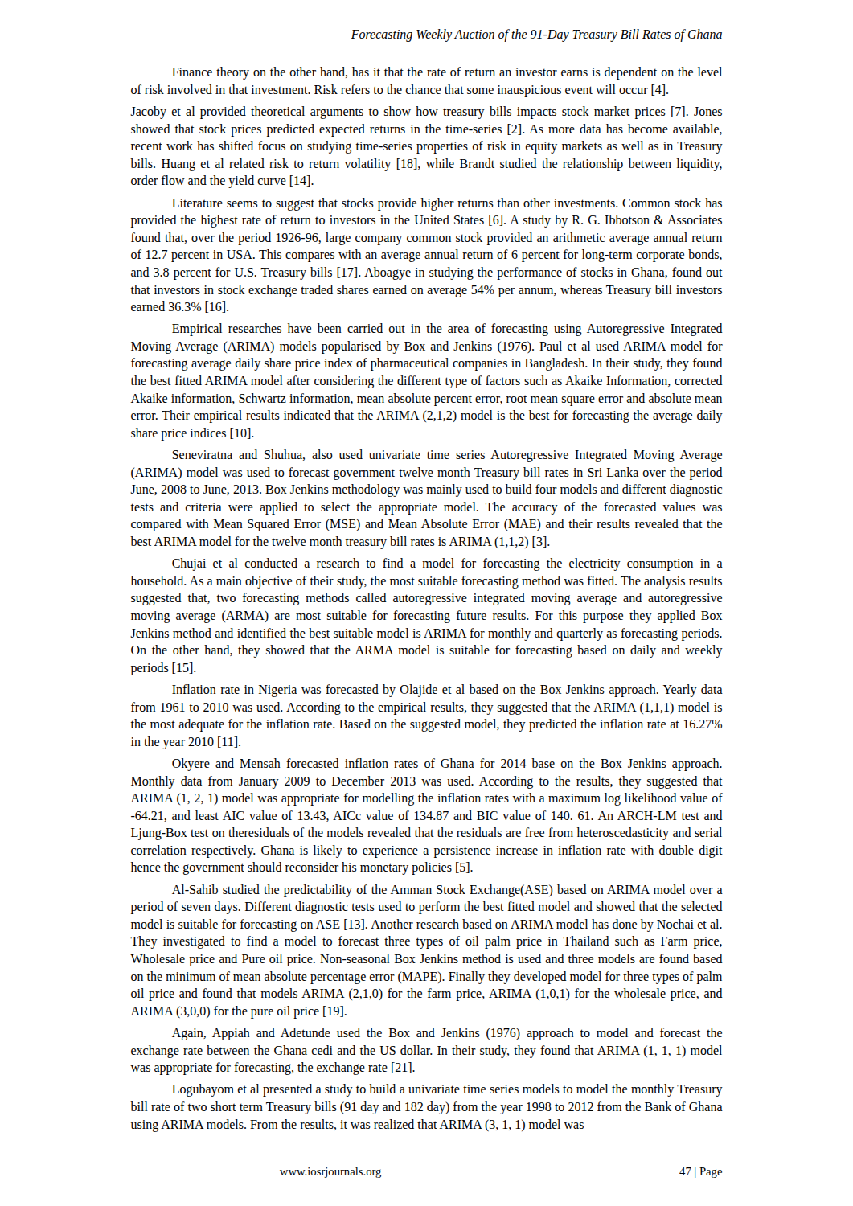Forecasting Weekly Auction of the 91-Day Treasury Bill Rates of Ghana
Finance theory on the other hand, has it that the rate of return an investor earns is dependent on the level of risk involved in that investment. Risk refers to the chance that some inauspicious event will occur [4].
Jacoby et al provided theoretical arguments to show how treasury bills impacts stock market prices [7]. Jones showed that stock prices predicted expected returns in the time-series [2]. As more data has become available, recent work has shifted focus on studying time-series properties of risk in equity markets as well as in Treasury bills. Huang et al related risk to return volatility [18], while Brandt studied the relationship between liquidity, order flow and the yield curve [14].
Literature seems to suggest that stocks provide higher returns than other investments. Common stock has provided the highest rate of return to investors in the United States [6]. A study by R. G. Ibbotson & Associates found that, over the period 1926-96, large company common stock provided an arithmetic average annual return of 12.7 percent in USA. This compares with an average annual return of 6 percent for long-term corporate bonds, and 3.8 percent for U.S. Treasury bills [17]. Aboagye in studying the performance of stocks in Ghana, found out that investors in stock exchange traded shares earned on average 54% per annum, whereas Treasury bill investors earned 36.3% [16].
Empirical researches have been carried out in the area of forecasting using Autoregressive Integrated Moving Average (ARIMA) models popularised by Box and Jenkins (1976). Paul et al used ARIMA model for forecasting average daily share price index of pharmaceutical companies in Bangladesh. In their study, they found the best fitted ARIMA model after considering the different type of factors such as Akaike Information, corrected Akaike information, Schwartz information, mean absolute percent error, root mean square error and absolute mean error. Their empirical results indicated that the ARIMA (2,1,2) model is the best for forecasting the average daily share price indices [10].
Seneviratna and Shuhua, also used univariate time series Autoregressive Integrated Moving Average (ARIMA) model was used to forecast government twelve month Treasury bill rates in Sri Lanka over the period June, 2008 to June, 2013. Box Jenkins methodology was mainly used to build four models and different diagnostic tests and criteria were applied to select the appropriate model. The accuracy of the forecasted values was compared with Mean Squared Error (MSE) and Mean Absolute Error (MAE) and their results revealed that the best ARIMA model for the twelve month treasury bill rates is ARIMA (1,1,2) [3].
Chujai et al conducted a research to find a model for forecasting the electricity consumption in a household. As a main objective of their study, the most suitable forecasting method was fitted. The analysis results suggested that, two forecasting methods called autoregressive integrated moving average and autoregressive moving average (ARMA) are most suitable for forecasting future results. For this purpose they applied Box Jenkins method and identified the best suitable model is ARIMA for monthly and quarterly as forecasting periods. On the other hand, they showed that the ARMA model is suitable for forecasting based on daily and weekly periods [15].
Inflation rate in Nigeria was forecasted by Olajide et al based on the Box Jenkins approach. Yearly data from 1961 to 2010 was used. According to the empirical results, they suggested that the ARIMA (1,1,1) model is the most adequate for the inflation rate. Based on the suggested model, they predicted the inflation rate at 16.27% in the year 2010 [11].
Okyere and Mensah forecasted inflation rates of Ghana for 2014 base on the Box Jenkins approach. Monthly data from January 2009 to December 2013 was used. According to the results, they suggested that ARIMA (1, 2, 1) model was appropriate for modelling the inflation rates with a maximum log likelihood value of -64.21, and least AIC value of 13.43, AICc value of 134.87 and BIC value of 140. 61. An ARCH-LM test and Ljung-Box test on theresiduals of the models revealed that the residuals are free from heteroscedasticity and serial correlation respectively. Ghana is likely to experience a persistence increase in inflation rate with double digit hence the government should reconsider his monetary policies [5].
Al-Sahib studied the predictability of the Amman Stock Exchange(ASE) based on ARIMA model over a period of seven days. Different diagnostic tests used to perform the best fitted model and showed that the selected model is suitable for forecasting on ASE [13]. Another research based on ARIMA model has done by Nochai et al. They investigated to find a model to forecast three types of oil palm price in Thailand such as Farm price, Wholesale price and Pure oil price. Non-seasonal Box Jenkins method is used and three models are found based on the minimum of mean absolute percentage error (MAPE). Finally they developed model for three types of palm oil price and found that models ARIMA (2,1,0) for the farm price, ARIMA (1,0,1) for the wholesale price, and ARIMA (3,0,0) for the pure oil price [19].
Again, Appiah and Adetunde used the Box and Jenkins (1976) approach to model and forecast the exchange rate between the Ghana cedi and the US dollar. In their study, they found that ARIMA (1, 1, 1) model was appropriate for forecasting, the exchange rate [21].
Logubayom et al presented a study to build a univariate time series models to model the monthly Treasury bill rate of two short term Treasury bills (91 day and 182 day) from the year 1998 to 2012 from the Bank of Ghana using ARIMA models. From the results, it was realized that ARIMA (3, 1, 1) model was
www.iosrjournals.org 47 | Page